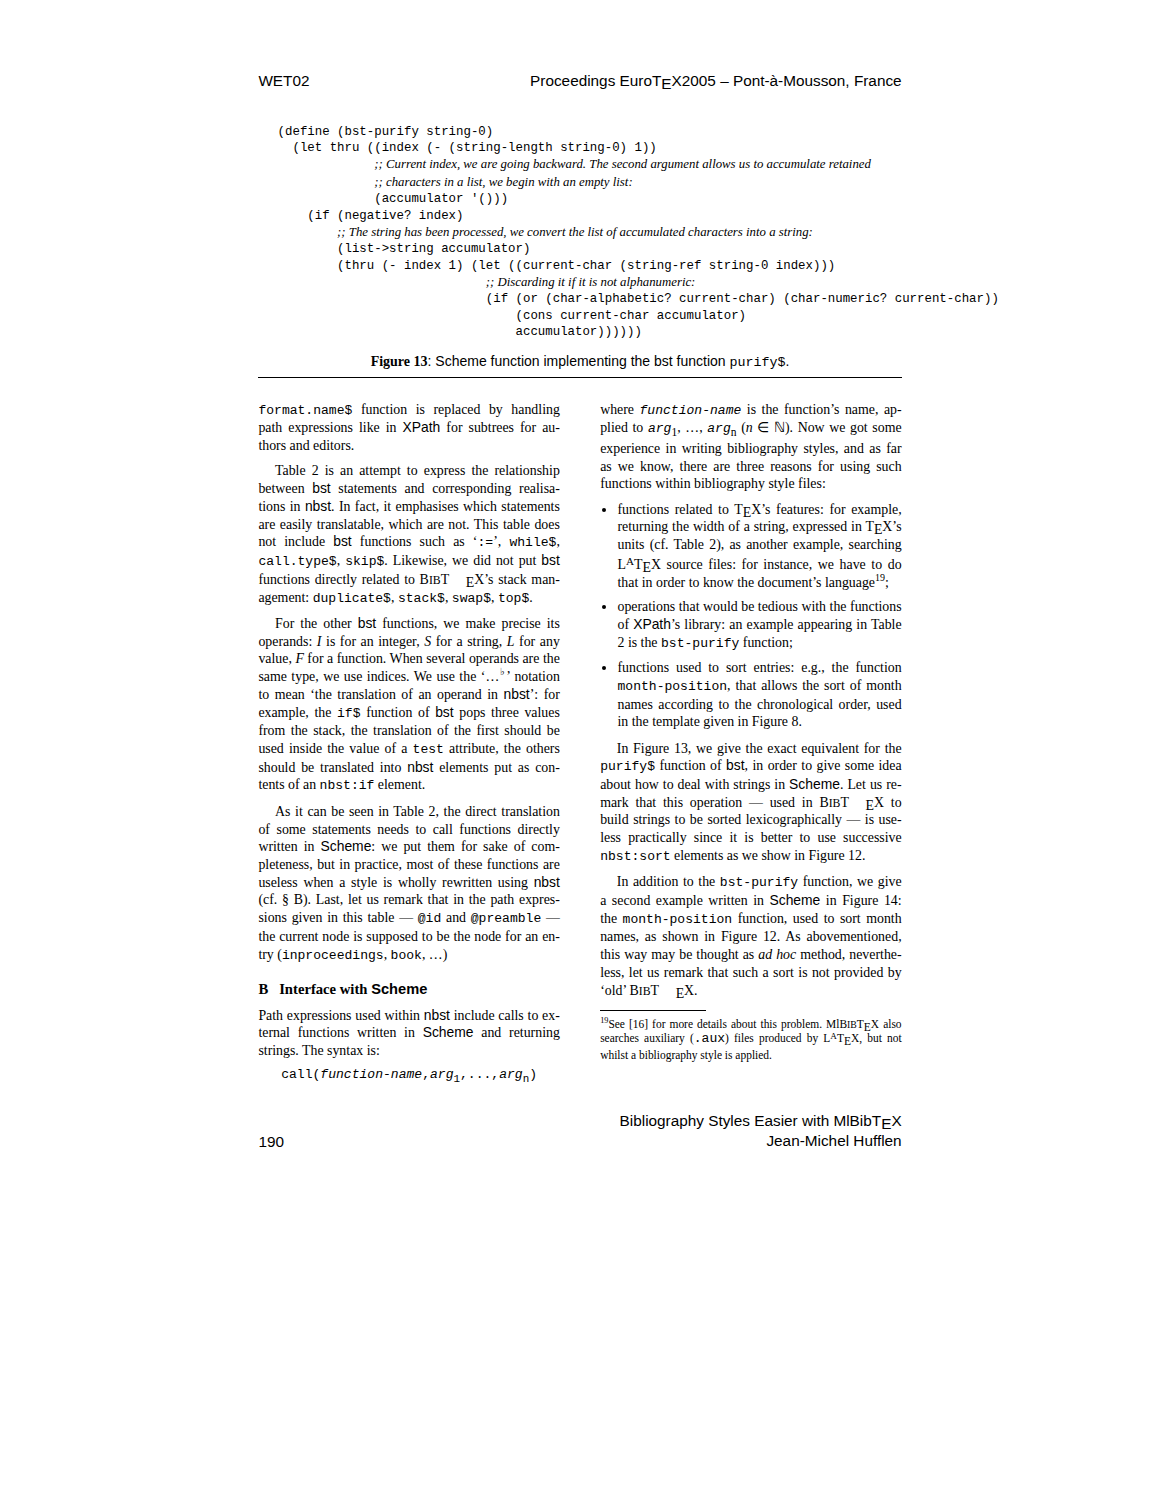WET02
Proceedings EuroTEX2005 – Pont-à-Mousson, France
(define (bst-purify string-0) (let thru ((index (- (string-length string-0) 1)) ;; Current index, we are going backward. The second argument allows us to accumulate retained ;; characters in a list, we begin with an empty list: (accumulator '())) (if (negative? index) ;; The string has been processed, we convert the list of accumulated characters into a string: (list->string accumulator) (thru (- index 1) (let ((current-char (string-ref string-0 index))) ;; Discarding it if it is not alphanumeric: (if (or (char-alphabetic? current-char) (char-numeric? current-char)) (cons current-char accumulator) accumulator))))))
Figure 13: Scheme function implementing the bst function purify$.
format.name$ function is replaced by handling path expressions like in XPath for subtrees for authors and editors.
Table 2 is an attempt to express the relationship between bst statements and corresponding realisations in nbst. In fact, it emphasises which statements are easily translatable, which are not. This table does not include bst functions such as ‘:=’, while$, call.type$, skip$. Likewise, we did not put bst functions directly related to BIBTEX’s stack management: duplicate$, stack$, swap$, top$.
For the other bst functions, we make precise its operands: I is for an integer, S for a string, L for any value, F for a function. When several operands are the same type, we use indices. We use the ‘…♭’ notation to mean ‘the translation of an operand in nbst’: for example, the if$ function of bst pops three values from the stack, the translation of the first should be used inside the value of a test attribute, the others should be translated into nbst elements put as contents of an nbst:if element.
As it can be seen in Table 2, the direct translation of some statements needs to call functions directly written in Scheme: we put them for sake of completeness, but in practice, most of these functions are useless when a style is wholly rewritten using nbst (cf. § B). Last, let us remark that in the path expressions given in this table — @id and @preamble — the current node is supposed to be the node for an entry (inproceedings, book, …)
B Interface with Scheme
Path expressions used within nbst include calls to external functions written in Scheme and returning strings. The syntax is:
call(function-name,arg1,...,argn)
where function-name is the function’s name, applied to arg1, …, argn (n ∈ ℕ). Now we got some experience in writing bibliography styles, and as far as we know, there are three reasons for using such functions within bibliography style files:
functions related to TEX’s features: for example, returning the width of a string, expressed in TEX’s units (cf. Table 2), as another example, searching LATEX source files: for instance, we have to do that in order to know the document’s language19;
operations that would be tedious with the functions of XPath’s library: an example appearing in Table 2 is the bst-purify function;
functions used to sort entries: e.g., the function month-position, that allows the sort of month names according to the chronological order, used in the template given in Figure 8.
In Figure 13, we give the exact equivalent for the purify$ function of bst, in order to give some idea about how to deal with strings in Scheme. Let us remark that this operation — used in BIBTEX to build strings to be sorted lexicographically — is useless practically since it is better to use successive nbst:sort elements as we show in Figure 12.
In addition to the bst-purify function, we give a second example written in Scheme in Figure 14: the month-position function, used to sort month names, as shown in Figure 12. As abovementioned, this way may be thought as ad hoc method, nevertheless, let us remark that such a sort is not provided by ‘old’ BIBTEX.
19See [16] for more details about this problem. MlBIBTEX also searches auxiliary (.aux) files produced by LATEX, but not whilst a bibliography style is applied.
190
Bibliography Styles Easier with MlBibTEX
Jean-Michel Hufflen